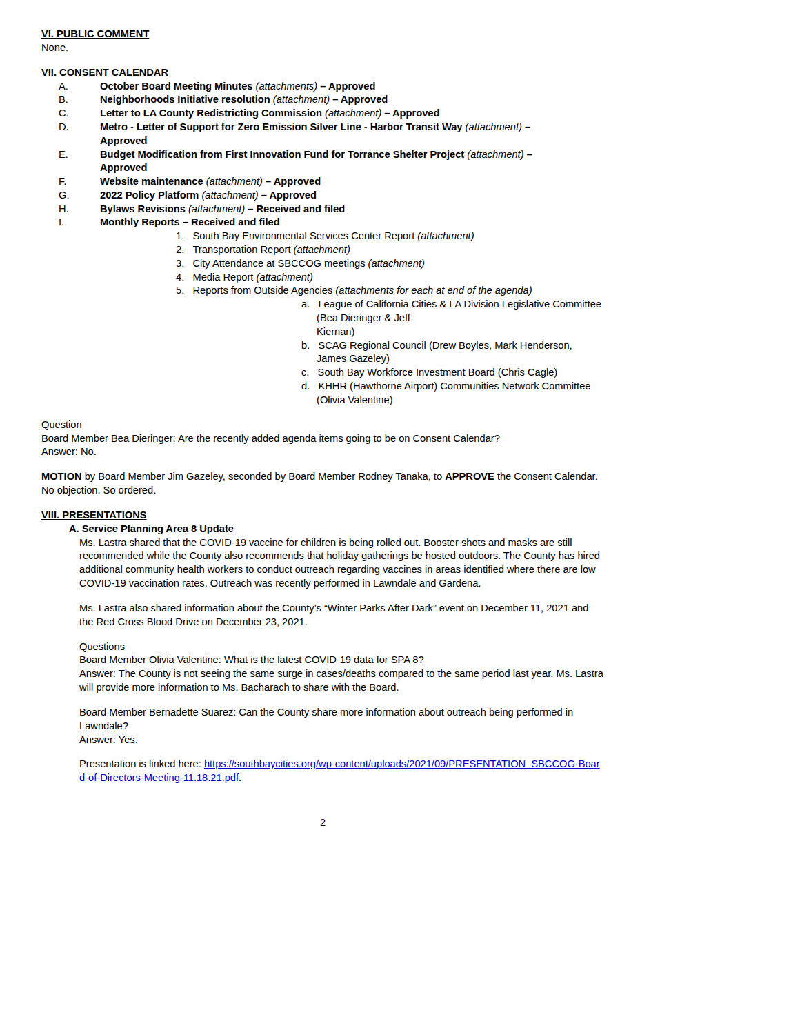VI. PUBLIC COMMENT
None.
VII. CONSENT CALENDAR
A. October Board Meeting Minutes (attachments) – Approved
B. Neighborhoods Initiative resolution (attachment) – Approved
C. Letter to LA County Redistricting Commission (attachment) – Approved
D. Metro - Letter of Support for Zero Emission Silver Line - Harbor Transit Way (attachment) –
Approved
E. Budget Modification from First Innovation Fund for Torrance Shelter Project (attachment) –
Approved
F. Website maintenance (attachment) – Approved
G. 2022 Policy Platform (attachment) – Approved
H. Bylaws Revisions (attachment) – Received and filed
I. Monthly Reports – Received and filed
1. South Bay Environmental Services Center Report (attachment)
2. Transportation Report (attachment)
3. City Attendance at SBCCOG meetings (attachment)
4. Media Report (attachment)
5. Reports from Outside Agencies (attachments for each at end of the agenda)
a. League of California Cities & LA Division Legislative Committee (Bea Dieringer & Jeff
Kiernan)
b. SCAG Regional Council (Drew Boyles, Mark Henderson, James Gazeley)
c. South Bay Workforce Investment Board (Chris Cagle)
d. KHHR (Hawthorne Airport) Communities Network Committee (Olivia Valentine)
Question
Board Member Bea Dieringer: Are the recently added agenda items going to be on Consent Calendar?
Answer: No.
MOTION by Board Member Jim Gazeley, seconded by Board Member Rodney Tanaka, to APPROVE the Consent Calendar. No objection. So ordered.
VIII. PRESENTATIONS
A. Service Planning Area 8 Update
Ms. Lastra shared that the COVID-19 vaccine for children is being rolled out. Booster shots and masks are still recommended while the County also recommends that holiday gatherings be hosted outdoors. The County has hired additional community health workers to conduct outreach regarding vaccines in areas identified where there are low COVID-19 vaccination rates. Outreach was recently performed in Lawndale and Gardena.
Ms. Lastra also shared information about the County’s “Winter Parks After Dark” event on December 11, 2021 and the Red Cross Blood Drive on December 23, 2021.
Questions
Board Member Olivia Valentine: What is the latest COVID-19 data for SPA 8?
Answer: The County is not seeing the same surge in cases/deaths compared to the same period last year. Ms. Lastra will provide more information to Ms. Bacharach to share with the Board.
Board Member Bernadette Suarez: Can the County share more information about outreach being performed in Lawndale?
Answer: Yes.
Presentation is linked here: https://southbaycities.org/wp-content/uploads/2021/09/PRESENTATION_SBCCOG-Board-of-Directors-Meeting-11.18.21.pdf.
2